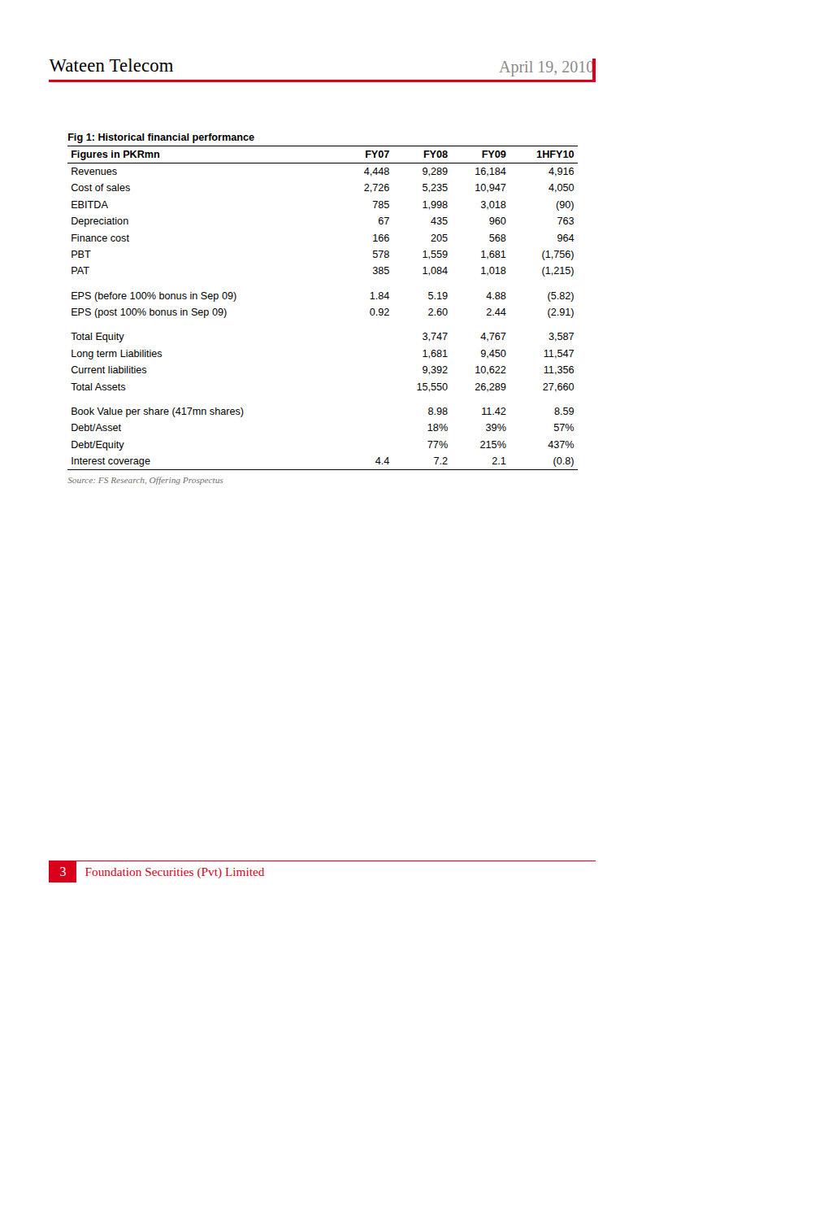Wateen Telecom
April 19, 2010
Fig 1: Historical financial performance
| Figures in PKRmn | FY07 | FY08 | FY09 | 1HFY10 |
| --- | --- | --- | --- | --- |
| Revenues | 4,448 | 9,289 | 16,184 | 4,916 |
| Cost of sales | 2,726 | 5,235 | 10,947 | 4,050 |
| EBITDA | 785 | 1,998 | 3,018 | (90) |
| Depreciation | 67 | 435 | 960 | 763 |
| Finance cost | 166 | 205 | 568 | 964 |
| PBT | 578 | 1,559 | 1,681 | (1,756) |
| PAT | 385 | 1,084 | 1,018 | (1,215) |
| EPS (before 100% bonus in Sep 09) | 1.84 | 5.19 | 4.88 | (5.82) |
| EPS (post 100% bonus in Sep 09) | 0.92 | 2.60 | 2.44 | (2.91) |
| Total Equity | | 3,747 | 4,767 | 3,587 |
| Long term Liabilities | | 1,681 | 9,450 | 11,547 |
| Current liabilities | | 9,392 | 10,622 | 11,356 |
| Total Assets | | 15,550 | 26,289 | 27,660 |
| Book Value per share (417mn shares) | | 8.98 | 11.42 | 8.59 |
| Debt/Asset | | 18% | 39% | 57% |
| Debt/Equity | | 77% | 215% | 437% |
| Interest coverage | 4.4 | 7.2 | 2.1 | (0.8) |
Source: FS Research, Offering Prospectus
3
Foundation Securities (Pvt) Limited